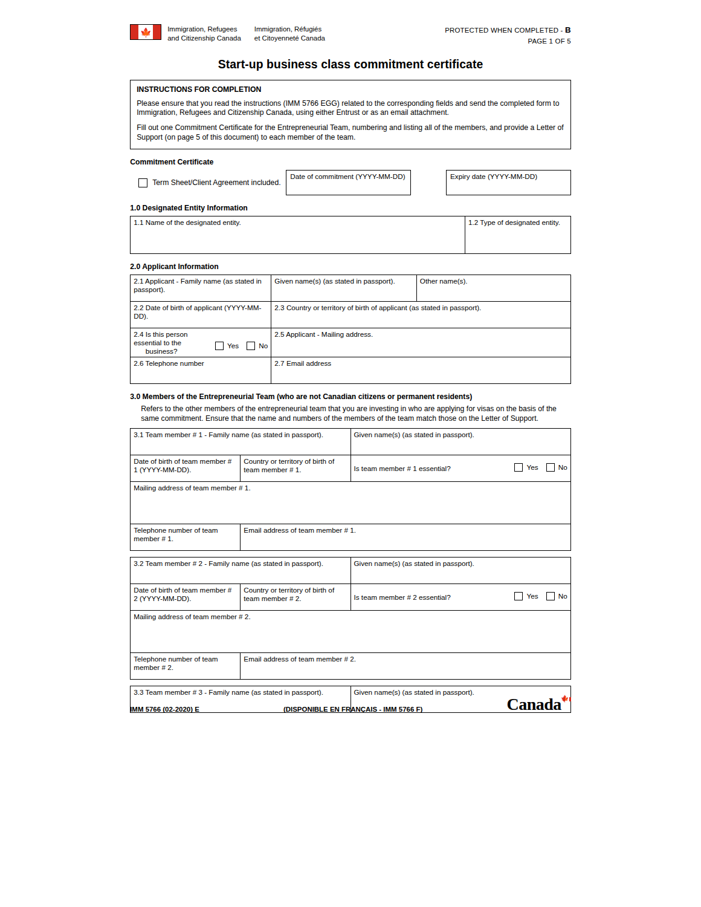🍁
Immigration, Refugees
and Citizenship Canada
Immigration, Réfugiés
et Citoyenneté Canada
PROTECTED WHEN COMPLETED - B
PAGE 1 OF 5
Start-up business class commitment certificate
INSTRUCTIONS FOR COMPLETION
Please ensure that you read the instructions (IMM 5766 EGG) related to the corresponding fields and send the completed form to Immigration, Refugees and Citizenship Canada, using either Entrust or as an email attachment.
Fill out one Commitment Certificate for the Entrepreneurial Team, numbering and listing all of the members, and provide a Letter of Support (on page 5 of this document) to each member of the team.
Commitment Certificate
Term Sheet/Client Agreement included.
Date of commitment (YYYY-MM-DD)
Expiry date (YYYY-MM-DD)
1.0 Designated Entity Information
| 1.1 Name of the designated entity. | 1.2 Type of designated entity. |
2.0 Applicant Information
| 2.1 Applicant - Family name (as stated in passport). | Given name(s) (as stated in passport). | Other name(s). |
| 2.2 Date of birth of applicant (YYYY-MM-DD). | 2.3 Country or territory of birth of applicant (as stated in passport). |
| 2.4 Is this person essential to the business? Yes No | 2.5 Applicant - Mailing address. |
| 2.6 Telephone number | 2.7 Email address |
3.0 Members of the Entrepreneurial Team (who are not Canadian citizens or permanent residents)
Refers to the other members of the entrepreneurial team that you are investing in who are applying for visas on the basis of the same commitment. Ensure that the name and numbers of the members of the team match those on the Letter of Support.
| 3.1 Team member # 1 - Family name (as stated in passport). | Given name(s) (as stated in passport). |
| Date of birth of team member # 1 (YYYY-MM-DD). | Country or territory of birth of team member # 1. | Is team member # 1 essential? Yes No |
| Mailing address of team member # 1. |
| Telephone number of team member # 1. | Email address of team member # 1. |
| 3.2 Team member # 2 - Family name (as stated in passport). | Given name(s) (as stated in passport). |
| Date of birth of team member # 2 (YYYY-MM-DD). | Country or territory of birth of team member # 2. | Is team member # 2 essential? Yes No |
| Mailing address of team member # 2. |
| Telephone number of team member # 2. | Email address of team member # 2. |
| 3.3 Team member # 3 - Family name (as stated in passport). | Given name(s) (as stated in passport). |
IMM 5766 (02-2020) E
(DISPONIBLE EN FRANÇAIS - IMM 5766 F)
Canada🍁